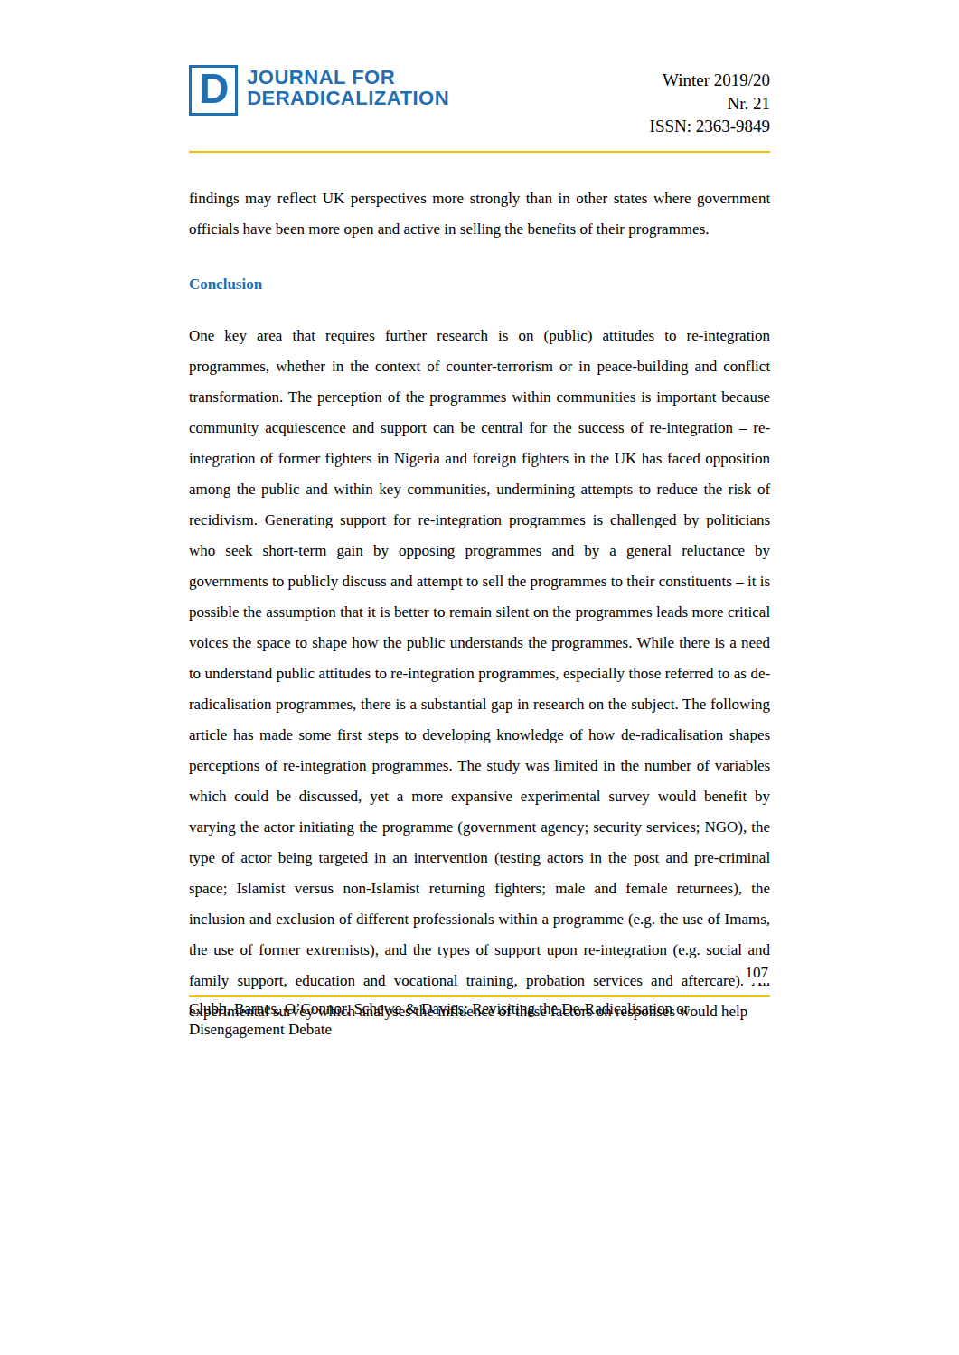D
JOURNAL FOR DERADICALIZATION
Winter 2019/20
Nr. 21
ISSN: 2363-9849
findings may reflect UK perspectives more strongly than in other states where government officials have been more open and active in selling the benefits of their programmes.
Conclusion
One key area that requires further research is on (public) attitudes to re-integration programmes, whether in the context of counter-terrorism or in peace-building and conflict transformation. The perception of the programmes within communities is important because community acquiescence and support can be central for the success of re-integration – re-integration of former fighters in Nigeria and foreign fighters in the UK has faced opposition among the public and within key communities, undermining attempts to reduce the risk of recidivism. Generating support for re-integration programmes is challenged by politicians who seek short-term gain by opposing programmes and by a general reluctance by governments to publicly discuss and attempt to sell the programmes to their constituents – it is possible the assumption that it is better to remain silent on the programmes leads more critical voices the space to shape how the public understands the programmes. While there is a need to understand public attitudes to re-integration programmes, especially those referred to as de-radicalisation programmes, there is a substantial gap in research on the subject. The following article has made some first steps to developing knowledge of how de-radicalisation shapes perceptions of re-integration programmes. The study was limited in the number of variables which could be discussed, yet a more expansive experimental survey would benefit by varying the actor initiating the programme (government agency; security services; NGO), the type of actor being targeted in an intervention (testing actors in the post and pre-criminal space; Islamist versus non-Islamist returning fighters; male and female returnees), the inclusion and exclusion of different professionals within a programme (e.g. the use of Imams, the use of former extremists), and the types of support upon re-integration (e.g. social and family support, education and vocational training, probation services and aftercare). An experimental survey which analyses the influence of these factors on responses would help
107
Clubb, Barnes, O’Connor, Schewe & Davies: Revisiting the De-Radicalisation or
Disengagement Debate